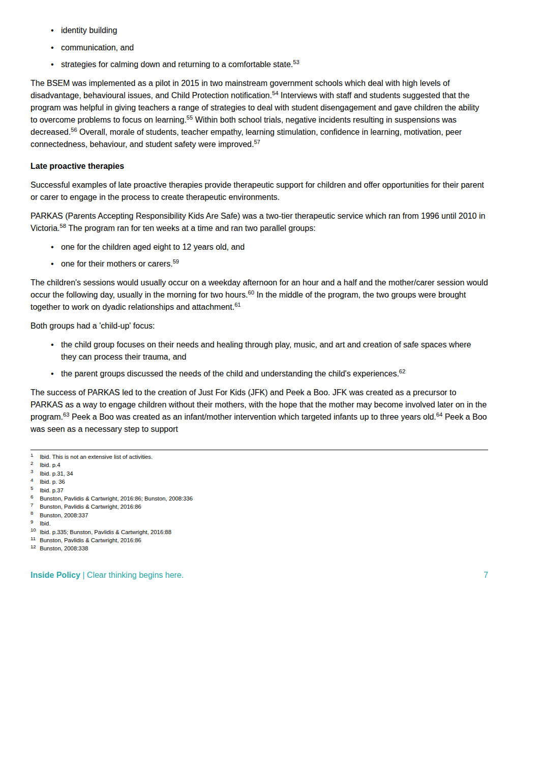identity building
communication, and
strategies for calming down and returning to a comfortable state.53
The BSEM was implemented as a pilot in 2015 in two mainstream government schools which deal with high levels of disadvantage, behavioural issues, and Child Protection notification.54 Interviews with staff and students suggested that the program was helpful in giving teachers a range of strategies to deal with student disengagement and gave children the ability to overcome problems to focus on learning.55 Within both school trials, negative incidents resulting in suspensions was decreased.56 Overall, morale of students, teacher empathy, learning stimulation, confidence in learning, motivation, peer connectedness, behaviour, and student safety were improved.57
Late proactive therapies
Successful examples of late proactive therapies provide therapeutic support for children and offer opportunities for their parent or carer to engage in the process to create therapeutic environments.
PARKAS (Parents Accepting Responsibility Kids Are Safe) was a two-tier therapeutic service which ran from 1996 until 2010 in Victoria.58 The program ran for ten weeks at a time and ran two parallel groups:
one for the children aged eight to 12 years old, and
one for their mothers or carers.59
The children's sessions would usually occur on a weekday afternoon for an hour and a half and the mother/carer session would occur the following day, usually in the morning for two hours.60 In the middle of the program, the two groups were brought together to work on dyadic relationships and attachment.61
Both groups had a 'child-up' focus:
the child group focuses on their needs and healing through play, music, and art and creation of safe spaces where they can process their trauma, and
the parent groups discussed the needs of the child and understanding the child's experiences.62
The success of PARKAS led to the creation of Just For Kids (JFK) and Peek a Boo. JFK was created as a precursor to PARKAS as a way to engage children without their mothers, with the hope that the mother may become involved later on in the program.63 Peek a Boo was created as an infant/mother intervention which targeted infants up to three years old.64 Peek a Boo was seen as a necessary step to support
Ibid. This is not an extensive list of activities.
Ibid. p.4
Ibid. p.31, 34
Ibid. p. 36
Ibid. p.37
Bunston, Pavlidis & Cartwright, 2016:86; Bunston, 2008:336
Bunston, Pavlidis & Cartwright, 2016:86
Bunston, 2008:337
Ibid.
Ibid. p.335; Bunston, Pavlidis & Cartwright, 2016:88
Bunston, Pavlidis & Cartwright, 2016:86
Bunston, 2008:338
Inside Policy | Clear thinking begins here.
7